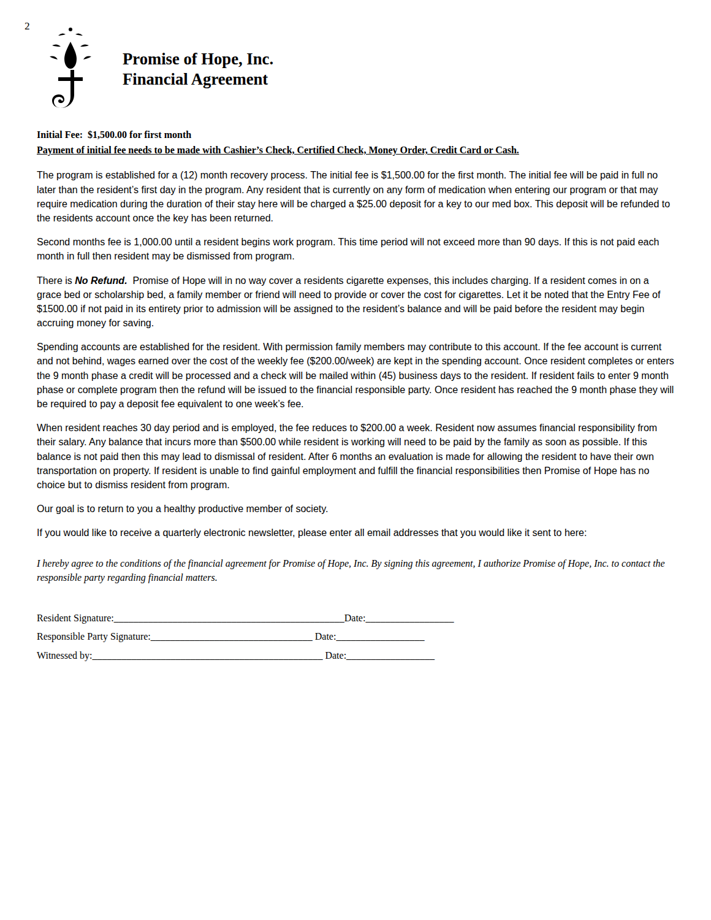2
Promise of Hope, Inc.
Financial Agreement
Initial Fee: $1,500.00 for first month
Payment of initial fee needs to be made with Cashier’s Check, Certified Check, Money Order, Credit Card or Cash.
The program is established for a (12) month recovery process. The initial fee is $1,500.00 for the first month. The initial fee will be paid in full no later than the resident’s first day in the program. Any resident that is currently on any form of medication when entering our program or that may require medication during the duration of their stay here will be charged a $25.00 deposit for a key to our med box. This deposit will be refunded to the residents account once the key has been returned.
Second months fee is 1,000.00 until a resident begins work program. This time period will not exceed more than 90 days. If this is not paid each month in full then resident may be dismissed from program.
There is No Refund. Promise of Hope will in no way cover a residents cigarette expenses, this includes charging. If a resident comes in on a grace bed or scholarship bed, a family member or friend will need to provide or cover the cost for cigarettes. Let it be noted that the Entry Fee of $1500.00 if not paid in its entirety prior to admission will be assigned to the resident’s balance and will be paid before the resident may begin accruing money for saving.
Spending accounts are established for the resident. With permission family members may contribute to this account. If the fee account is current and not behind, wages earned over the cost of the weekly fee ($200.00/week) are kept in the spending account. Once resident completes or enters the 9 month phase a credit will be processed and a check will be mailed within (45) business days to the resident. If resident fails to enter 9 month phase or complete program then the refund will be issued to the financial responsible party. Once resident has reached the 9 month phase they will be required to pay a deposit fee equivalent to one week’s fee.
When resident reaches 30 day period and is employed, the fee reduces to $200.00 a week. Resident now assumes financial responsibility from their salary. Any balance that incurs more than $500.00 while resident is working will need to be paid by the family as soon as possible. If this balance is not paid then this may lead to dismissal of resident. After 6 months an evaluation is made for allowing the resident to have their own transportation on property. If resident is unable to find gainful employment and fulfill the financial responsibilities then Promise of Hope has no choice but to dismiss resident from program.
Our goal is to return to you a healthy productive member of society.
If you would like to receive a quarterly electronic newsletter, please enter all email addresses that you would like it sent to here:
I hereby agree to the conditions of the financial agreement for Promise of Hope, Inc. By signing this agreement, I authorize Promise of Hope, Inc. to contact the responsible party regarding financial matters.
Resident Signature:_______________________________________________Date:__________________
Responsible Party Signature:_________________________________ Date:__________________
Witnessed by:_______________________________________________ Date:__________________